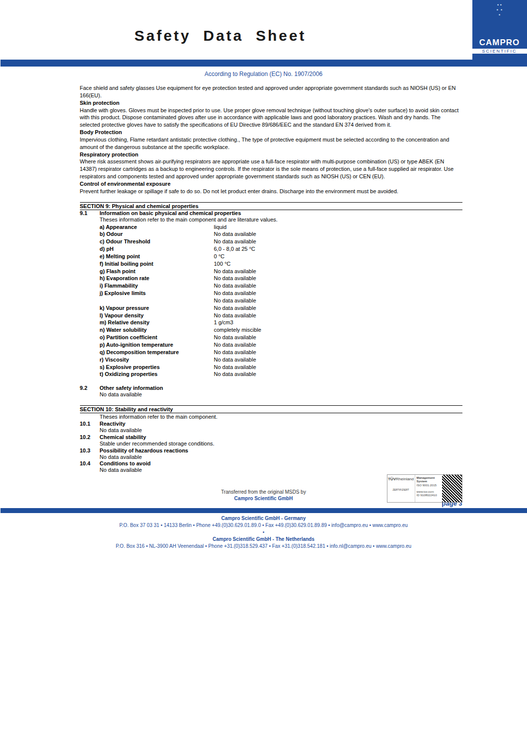Safety Data Sheet
• •
• •
•
CAMPRO
SCIENTIFIC
According to Regulation (EC) No. 1907/2006
Face shield and safety glasses Use equipment for eye protection tested and approved under appropriate government standards such as NIOSH (US) or EN 166(EU).
Skin protection
Handle with gloves. Gloves must be inspected prior to use. Use proper glove removal technique (without touching glove's outer surface) to avoid skin contact with this product. Dispose contaminated gloves after use in accordance with applicable laws and good laboratory practices. Wash and dry hands. The selected protective gloves have to satisfy the specifications of EU Directive 89/686/EEC and the standard EN 374 derived from it.
Body Protection
Impervious clothing, Flame retardant antistatic protective clothing., The type of protective equipment must be selected according to the concentration and amount of the dangerous substance at the specific workplace.
Respiratory protection
Where risk assessment shows air-purifying respirators are appropriate use a full-face respirator with multi-purpose combination (US) or type ABEK (EN 14387) respirator cartridges as a backup to engineering controls. If the respirator is the sole means of protection, use a full-face supplied air respirator. Use respirators and components tested and approved under appropriate government standards such as NIOSH (US) or CEN (EU).
Control of environmental exposure
Prevent further leakage or spillage if safe to do so. Do not let product enter drains. Discharge into the environment must be avoided.
SECTION 9: Physical and chemical properties
9.1
Information on basic physical and chemical properties
Theses information refer to the main component and are literature values.
| a) Appearance | liquid |
| b) Odour | No data available |
| c) Odour Threshold | No data available |
| d) pH | 6,0 - 8,0 at 25 °C |
| e) Melting point | 0 °C |
| f) Initial boiling point | 100 °C |
| g) Flash point | No data available |
| h) Evaporation rate | No data available |
| i) Flammability | No data available |
| j) Explosive limits | No data available |
| | No data available |
| k) Vapour pressure | No data available |
| l) Vapour density | No data available |
| m) Relative density | 1 g/cm3 |
| n) Water solubility | completely miscible |
| o) Partition coefficient | No data available |
| p) Auto-ignition temperature | No data available |
| q) Decomposition temperature | No data available |
| r) Viscosity | No data available |
| s) Explosive properties | No data available |
| t) Oxidizing properties | No data available |
9.2
Other safety information
No data available
SECTION 10: Stability and reactivity
Theses information refer to the main component.
10.1
Reactivity
No data available
10.2
Chemical stability
Stable under recommended storage conditions.
10.3
Possibility of hazardous reactions
No data available
10.4
Conditions to avoid
No data available
TÜVRheinland
ZERTIFIZIERT
Management
System
ISO 9001:2015
www.tuv.com
ID 9108022410
Transferred from the original MSDS by
Campro Scientific GmbH
page 3
Campro Scientific GmbH - Germany
P.O. Box 37 03 31 • 14133 Berlin • Phone +49.(0)30.629.01.89.0 • Fax +49.(0)30.629.01.89.89 • info@campro.eu • www.campro.eu
•
Campro Scientific GmbH - The Netherlands
P.O. Box 316 • NL-3900 AH Veenendaal • Phone +31.(0)318.529.437 • Fax +31.(0)318.542.181 • info.nl@campro.eu • www.campro.eu